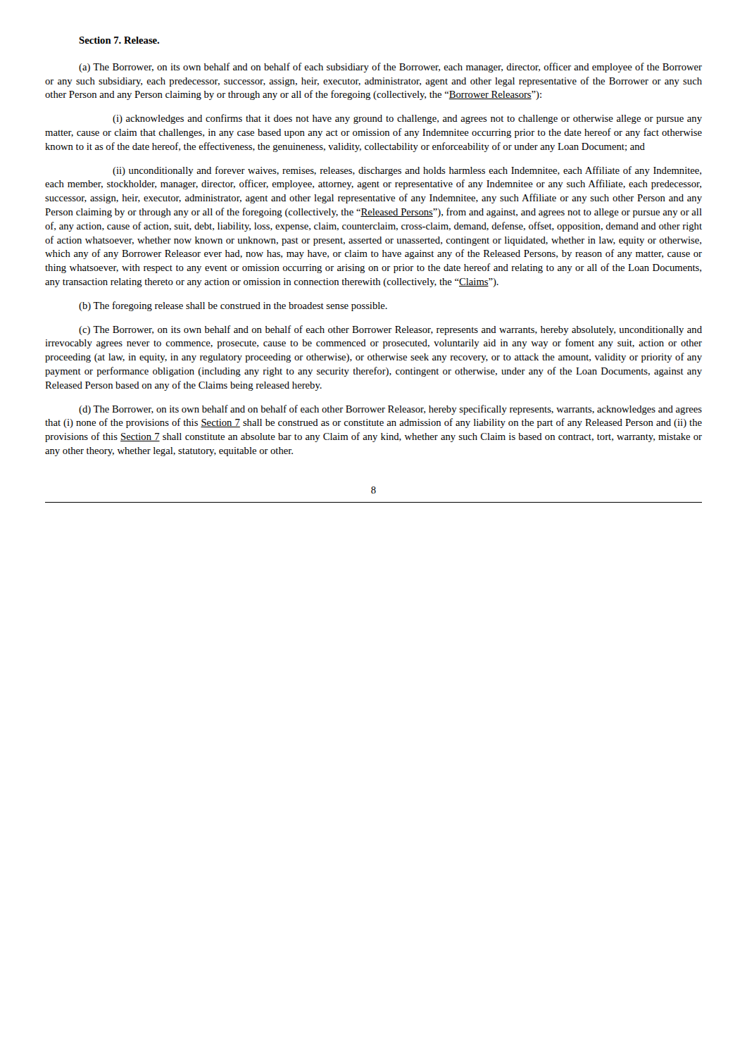Section 7. Release.
(a) The Borrower, on its own behalf and on behalf of each subsidiary of the Borrower, each manager, director, officer and employee of the Borrower or any such subsidiary, each predecessor, successor, assign, heir, executor, administrator, agent and other legal representative of the Borrower or any such other Person and any Person claiming by or through any or all of the foregoing (collectively, the “Borrower Releasors”):
(i) acknowledges and confirms that it does not have any ground to challenge, and agrees not to challenge or otherwise allege or pursue any matter, cause or claim that challenges, in any case based upon any act or omission of any Indemnitee occurring prior to the date hereof or any fact otherwise known to it as of the date hereof, the effectiveness, the genuineness, validity, collectability or enforceability of or under any Loan Document; and
(ii) unconditionally and forever waives, remises, releases, discharges and holds harmless each Indemnitee, each Affiliate of any Indemnitee, each member, stockholder, manager, director, officer, employee, attorney, agent or representative of any Indemnitee or any such Affiliate, each predecessor, successor, assign, heir, executor, administrator, agent and other legal representative of any Indemnitee, any such Affiliate or any such other Person and any Person claiming by or through any or all of the foregoing (collectively, the “Released Persons”), from and against, and agrees not to allege or pursue any or all of, any action, cause of action, suit, debt, liability, loss, expense, claim, counterclaim, cross-claim, demand, defense, offset, opposition, demand and other right of action whatsoever, whether now known or unknown, past or present, asserted or unasserted, contingent or liquidated, whether in law, equity or otherwise, which any of any Borrower Releasor ever had, now has, may have, or claim to have against any of the Released Persons, by reason of any matter, cause or thing whatsoever, with respect to any event or omission occurring or arising on or prior to the date hereof and relating to any or all of the Loan Documents, any transaction relating thereto or any action or omission in connection therewith (collectively, the “Claims”).
(b) The foregoing release shall be construed in the broadest sense possible.
(c) The Borrower, on its own behalf and on behalf of each other Borrower Releasor, represents and warrants, hereby absolutely, unconditionally and irrevocably agrees never to commence, prosecute, cause to be commenced or prosecuted, voluntarily aid in any way or foment any suit, action or other proceeding (at law, in equity, in any regulatory proceeding or otherwise), or otherwise seek any recovery, or to attack the amount, validity or priority of any payment or performance obligation (including any right to any security therefor), contingent or otherwise, under any of the Loan Documents, against any Released Person based on any of the Claims being released hereby.
(d) The Borrower, on its own behalf and on behalf of each other Borrower Releasor, hereby specifically represents, warrants, acknowledges and agrees that (i) none of the provisions of this Section 7 shall be construed as or constitute an admission of any liability on the part of any Released Person and (ii) the provisions of this Section 7 shall constitute an absolute bar to any Claim of any kind, whether any such Claim is based on contract, tort, warranty, mistake or any other theory, whether legal, statutory, equitable or other.
8